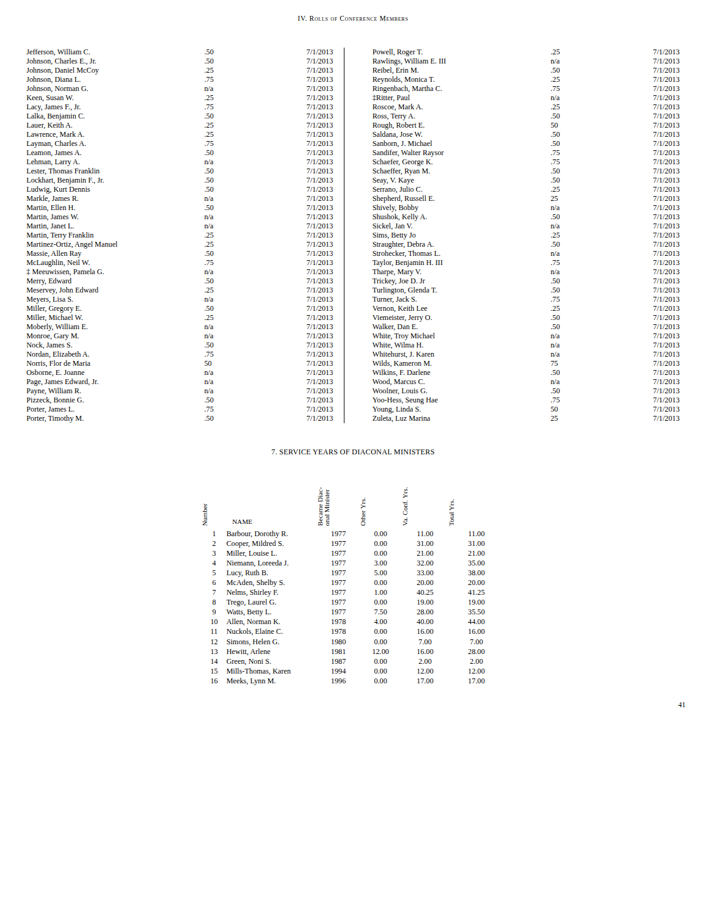IV. Rolls of Conference Members
| Jefferson, William C. | .50 | 7/1/2013 |
| Johnson, Charles E., Jr. | .50 | 7/1/2013 |
| Johnson, Daniel McCoy | .25 | 7/1/2013 |
| Johnson, Diana L. | .75 | 7/1/2013 |
| Johnson, Norman G. | n/a | 7/1/2013 |
| Keen, Susan W. | .25 | 7/1/2013 |
| Lacy, James F., Jr. | .75 | 7/1/2013 |
| Lalka, Benjamin C. | .50 | 7/1/2013 |
| Lauer, Keith A. | .25 | 7/1/2013 |
| Lawrence, Mark A. | .25 | 7/1/2013 |
| Layman, Charles A. | .75 | 7/1/2013 |
| Leamon, James A. | .50 | 7/1/2013 |
| Lehman, Larry A. | n/a | 7/1/2013 |
| Lester, Thomas Franklin | .50 | 7/1/2013 |
| Lockhart, Benjamin F., Jr. | .50 | 7/1/2013 |
| Ludwig, Kurt Dennis | .50 | 7/1/2013 |
| Markle, James R. | n/a | 7/1/2013 |
| Martin, Ellen H. | .50 | 7/1/2013 |
| Martin, James W. | n/a | 7/1/2013 |
| Martin, Janet L. | n/a | 7/1/2013 |
| Martin, Terry Franklin | .25 | 7/1/2013 |
| Martinez-Ortiz, Angel Manuel | .25 | 7/1/2013 |
| Massie, Allen Ray | .50 | 7/1/2013 |
| McLaughlin, Neil W. | .75 | 7/1/2013 |
| ‡ Meeuwissen, Pamela G. | n/a | 7/1/2013 |
| Merry, Edward | .50 | 7/1/2013 |
| Meservey, John Edward | .25 | 7/1/2013 |
| Meyers, Lisa S. | n/a | 7/1/2013 |
| Miller, Gregory E. | .50 | 7/1/2013 |
| Miller, Michael W. | .25 | 7/1/2013 |
| Moberly, William E. | n/a | 7/1/2013 |
| Monroe, Gary M. | n/a | 7/1/2013 |
| Nock, James S. | .50 | 7/1/2013 |
| Nordan, Elizabeth A. | .75 | 7/1/2013 |
| Norris, Flor de Maria | 50 | 7/1/2013 |
| Osborne, E. Joanne | n/a | 7/1/2013 |
| Page, James Edward, Jr. | n/a | 7/1/2013 |
| Payne, William R. | n/a | 7/1/2013 |
| Pizzeck, Bonnie G. | .50 | 7/1/2013 |
| Porter, James L. | .75 | 7/1/2013 |
| Porter, Timothy M. | .50 | 7/1/2013 |
| Powell, Roger T. | .25 | 7/1/2013 |
| Rawlings, William E. III | n/a | 7/1/2013 |
| Reibel, Erin M. | .50 | 7/1/2013 |
| Reynolds, Monica T. | .25 | 7/1/2013 |
| Ringenbach, Martha C. | .75 | 7/1/2013 |
| ‡ Ritter, Paul | n/a | 7/1/2013 |
| Roscoe, Mark A. | .25 | 7/1/2013 |
| Ross, Terry A. | .50 | 7/1/2013 |
| Rough, Robert E. | 50 | 7/1/2013 |
| Saldana, Jose W. | .50 | 7/1/2013 |
| Sanborn, J. Michael | .50 | 7/1/2013 |
| Sandifer, Walter Raysor | .75 | 7/1/2013 |
| Schaefer, George K. | .75 | 7/1/2013 |
| Schaeffer, Ryan M. | .50 | 7/1/2013 |
| Seay, V. Kaye | .50 | 7/1/2013 |
| Serrano, Julio C. | .25 | 7/1/2013 |
| Shepherd, Russell E. | 25 | 7/1/2013 |
| Shively, Bobby | n/a | 7/1/2013 |
| Shushok, Kelly A. | .50 | 7/1/2013 |
| Sickel, Jan V. | n/a | 7/1/2013 |
| Sims, Betty Jo | .25 | 7/1/2013 |
| Straughter, Debra A. | .50 | 7/1/2013 |
| Strohecker, Thomas L. | n/a | 7/1/2013 |
| Taylor, Benjamin H. III | .75 | 7/1/2013 |
| Tharpe, Mary V. | n/a | 7/1/2013 |
| Trickey, Joe D. Jr | .50 | 7/1/2013 |
| Turlington, Glenda T. | .50 | 7/1/2013 |
| Turner, Jack S. | .75 | 7/1/2013 |
| Vernon, Keith Lee | .25 | 7/1/2013 |
| Viemeister, Jerry O. | .50 | 7/1/2013 |
| Walker, Dan E. | .50 | 7/1/2013 |
| White, Troy Michael | n/a | 7/1/2013 |
| White, Wilma H. | n/a | 7/1/2013 |
| Whitehurst, J. Karen | n/a | 7/1/2013 |
| Wilds, Kameron M. | 75 | 7/1/2013 |
| Wilkins, F. Darlene | .50 | 7/1/2013 |
| Wood, Marcus C. | n/a | 7/1/2013 |
| Woolner, Louis G. | .50 | 7/1/2013 |
| Yoo-Hess, Seung Hae | .75 | 7/1/2013 |
| Young, Linda S. | 50 | 7/1/2013 |
| Zuleta, Luz Marina | 25 | 7/1/2013 |
7. SERVICE YEARS OF DIACONAL MINISTERS
| Number | NAME | Became Diac- onal Minister | Other Yrs. | Va. Conf. Yrs. | Total Yrs. |
| --- | --- | --- | --- | --- | --- |
| 1 | Barbour, Dorothy R. | 1977 | 0.00 | 11.00 | 11.00 |
| 2 | Cooper, Mildred S. | 1977 | 0.00 | 31.00 | 31.00 |
| 3 | Miller, Louise L. | 1977 | 0.00 | 21.00 | 21.00 |
| 4 | Niemann, Loreeda J. | 1977 | 3.00 | 32.00 | 35.00 |
| 5 | Lucy, Ruth B. | 1977 | 5.00 | 33.00 | 38.00 |
| 6 | McAden, Shelby S. | 1977 | 0.00 | 20.00 | 20.00 |
| 7 | Nelms, Shirley F. | 1977 | 1.00 | 40.25 | 41.25 |
| 8 | Trego, Laurel G. | 1977 | 0.00 | 19.00 | 19.00 |
| 9 | Watts, Betty L. | 1977 | 7.50 | 28.00 | 35.50 |
| 10 | Allen, Norman K. | 1978 | 4.00 | 40.00 | 44.00 |
| 11 | Nuckols, Elaine C. | 1978 | 0.00 | 16.00 | 16.00 |
| 12 | Simons, Helen G. | 1980 | 0.00 | 7.00 | 7.00 |
| 13 | Hewitt, Arlene | 1981 | 12.00 | 16.00 | 28.00 |
| 14 | Green, Noni S. | 1987 | 0.00 | 2.00 | 2.00 |
| 15 | Mills-Thomas, Karen | 1994 | 0.00 | 12.00 | 12.00 |
| 16 | Meeks, Lynn M. | 1996 | 0.00 | 17.00 | 17.00 |
41